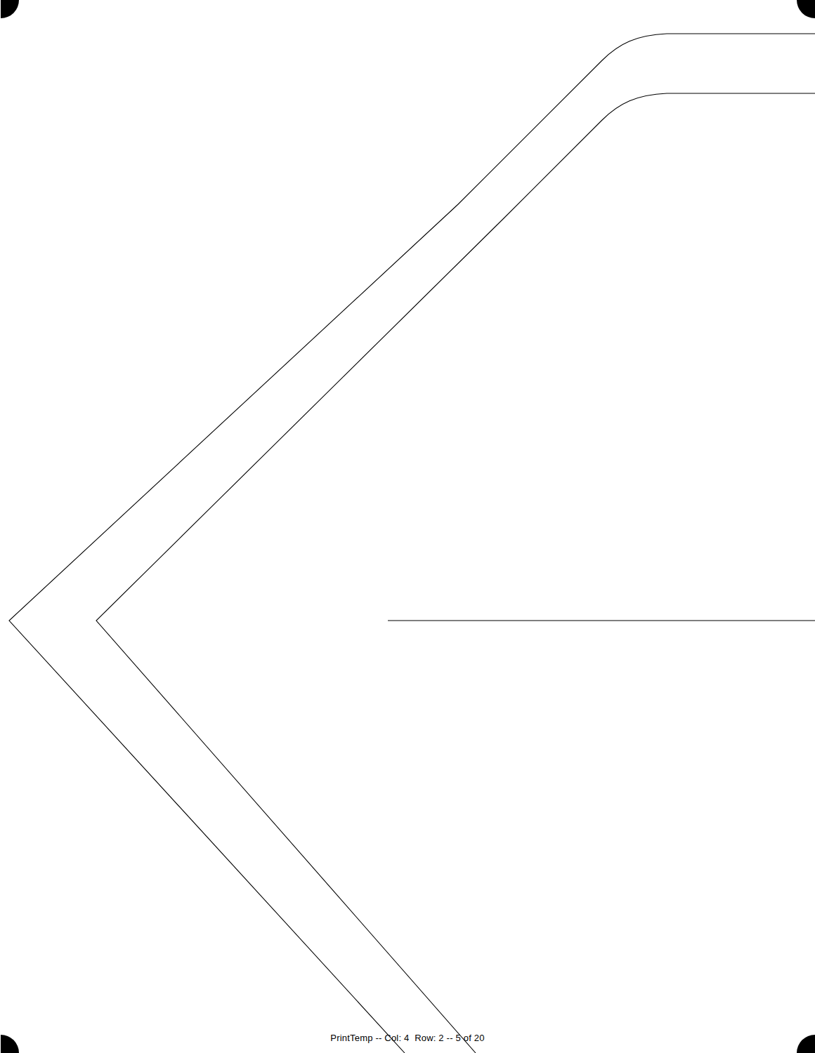PrintTemp -- Col: 4 Row: 2 -- 5 of 20